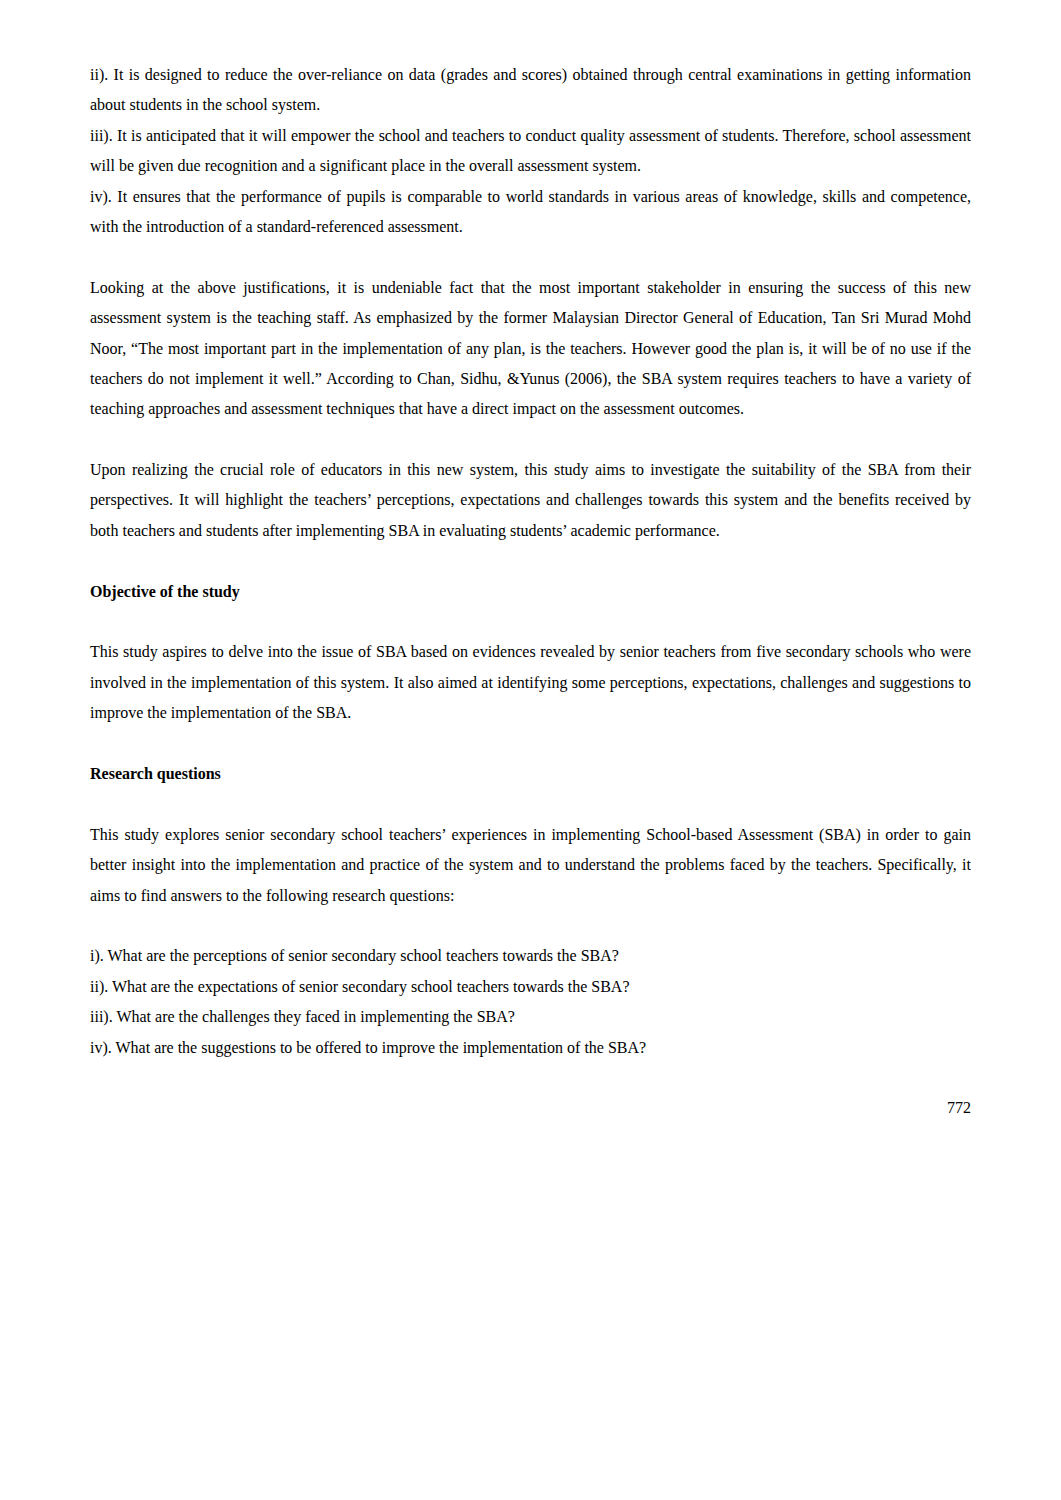ii). It is designed to reduce the over-reliance on data (grades and scores) obtained through central examinations in getting information about students in the school system.
iii). It is anticipated that it will empower the school and teachers to conduct quality assessment of students. Therefore, school assessment will be given due recognition and a significant place in the overall assessment system.
iv). It ensures that the performance of pupils is comparable to world standards in various areas of knowledge, skills and competence, with the introduction of a standard-referenced assessment.
Looking at the above justifications, it is undeniable fact that the most important stakeholder in ensuring the success of this new assessment system is the teaching staff. As emphasized by the former Malaysian Director General of Education, Tan Sri Murad Mohd Noor, “The most important part in the implementation of any plan, is the teachers. However good the plan is, it will be of no use if the teachers do not implement it well.” According to Chan, Sidhu, &Yunus (2006), the SBA system requires teachers to have a variety of teaching approaches and assessment techniques that have a direct impact on the assessment outcomes.
Upon realizing the crucial role of educators in this new system, this study aims to investigate the suitability of the SBA from their perspectives. It will highlight the teachers’ perceptions, expectations and challenges towards this system and the benefits received by both teachers and students after implementing SBA in evaluating students’ academic performance.
Objective of the study
This study aspires to delve into the issue of SBA based on evidences revealed by senior teachers from five secondary schools who were involved in the implementation of this system. It also aimed at identifying some perceptions, expectations, challenges and suggestions to improve the implementation of the SBA.
Research questions
This study explores senior secondary school teachers’ experiences in implementing School-based Assessment (SBA) in order to gain better insight into the implementation and practice of the system and to understand the problems faced by the teachers. Specifically, it aims to find answers to the following research questions:
i). What are the perceptions of senior secondary school teachers towards the SBA?
ii). What are the expectations of senior secondary school teachers towards the SBA?
iii). What are the challenges they faced in implementing the SBA?
iv). What are the suggestions to be offered to improve the implementation of the SBA?
772